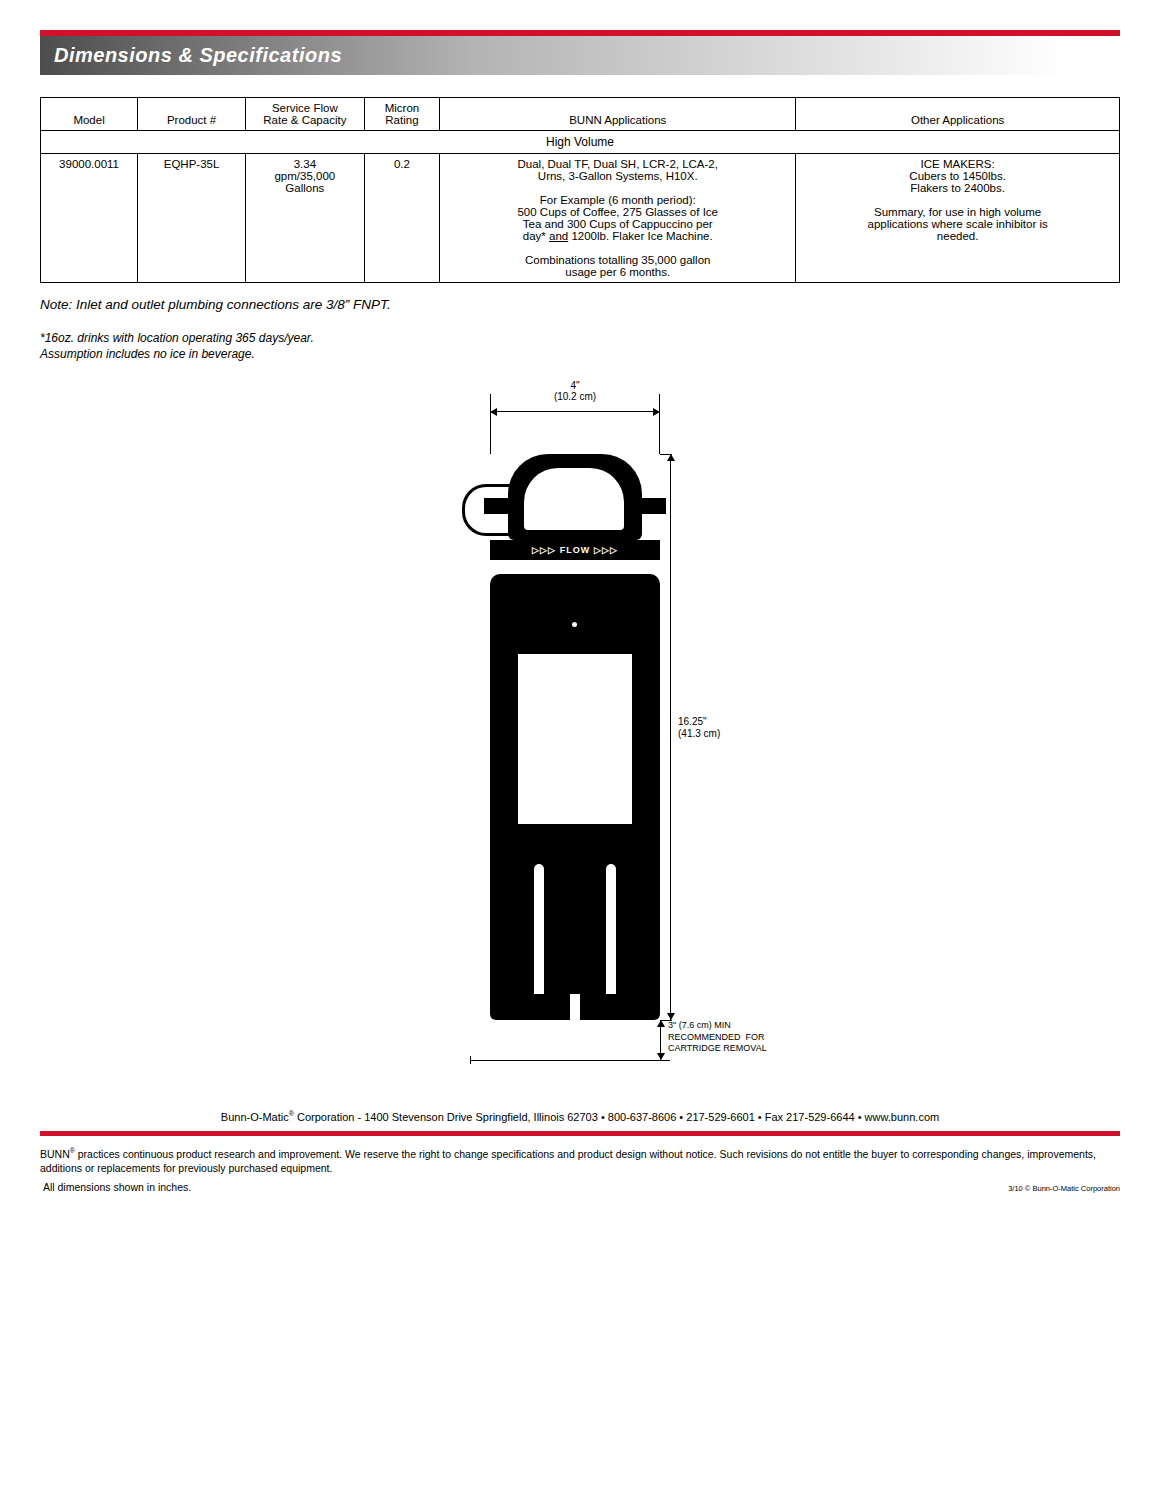Dimensions & Specifications
| Model | Product # | Service Flow Rate & Capacity | Micron Rating | BUNN Applications | Other Applications |
| --- | --- | --- | --- | --- | --- |
| High Volume |
| 39000.0011 | EQHP-35L | 3.34 gpm/35,000 Gallons | 0.2 | Dual, Dual TF, Dual SH, LCR-2, LCA-2, Urns, 3-Gallon Systems, H10X. For Example (6 month period): 500 Cups of Coffee, 275 Glasses of Ice Tea and 300 Cups of Cappuccino per day* and 1200lb. Flaker Ice Machine. Combinations totalling 35,000 gallon usage per 6 months. | ICE MAKERS: Cubers to 1450lbs. Flakers to 2400bs. Summary, for use in high volume applications where scale inhibitor is needed. |
Note: Inlet and outlet plumbing connections are 3/8” FNPT.
*16oz. drinks with location operating 365 days/year.
Assumption includes no ice in beverage.
4"
(10.2 cm)
▷▷▷ FLOW ▷▷▷
16.25"
(41.3 cm)
3" (7.6 cm) MIN
RECOMMENDED FOR
CARTRIDGE REMOVAL
Bunn-O-Matic® Corporation - 1400 Stevenson Drive Springfield, Illinois 62703 • 800-637-8606 • 217-529-6601 • Fax 217-529-6644 • www.bunn.com
BUNN® practices continuous product research and improvement. We reserve the right to change specifications and product design without notice. Such revisions do not entitle the buyer to corresponding changes, improvements, additions or replacements for previously purchased equipment.
All dimensions shown in inches.
3/10 © Bunn-O-Matic Corporation